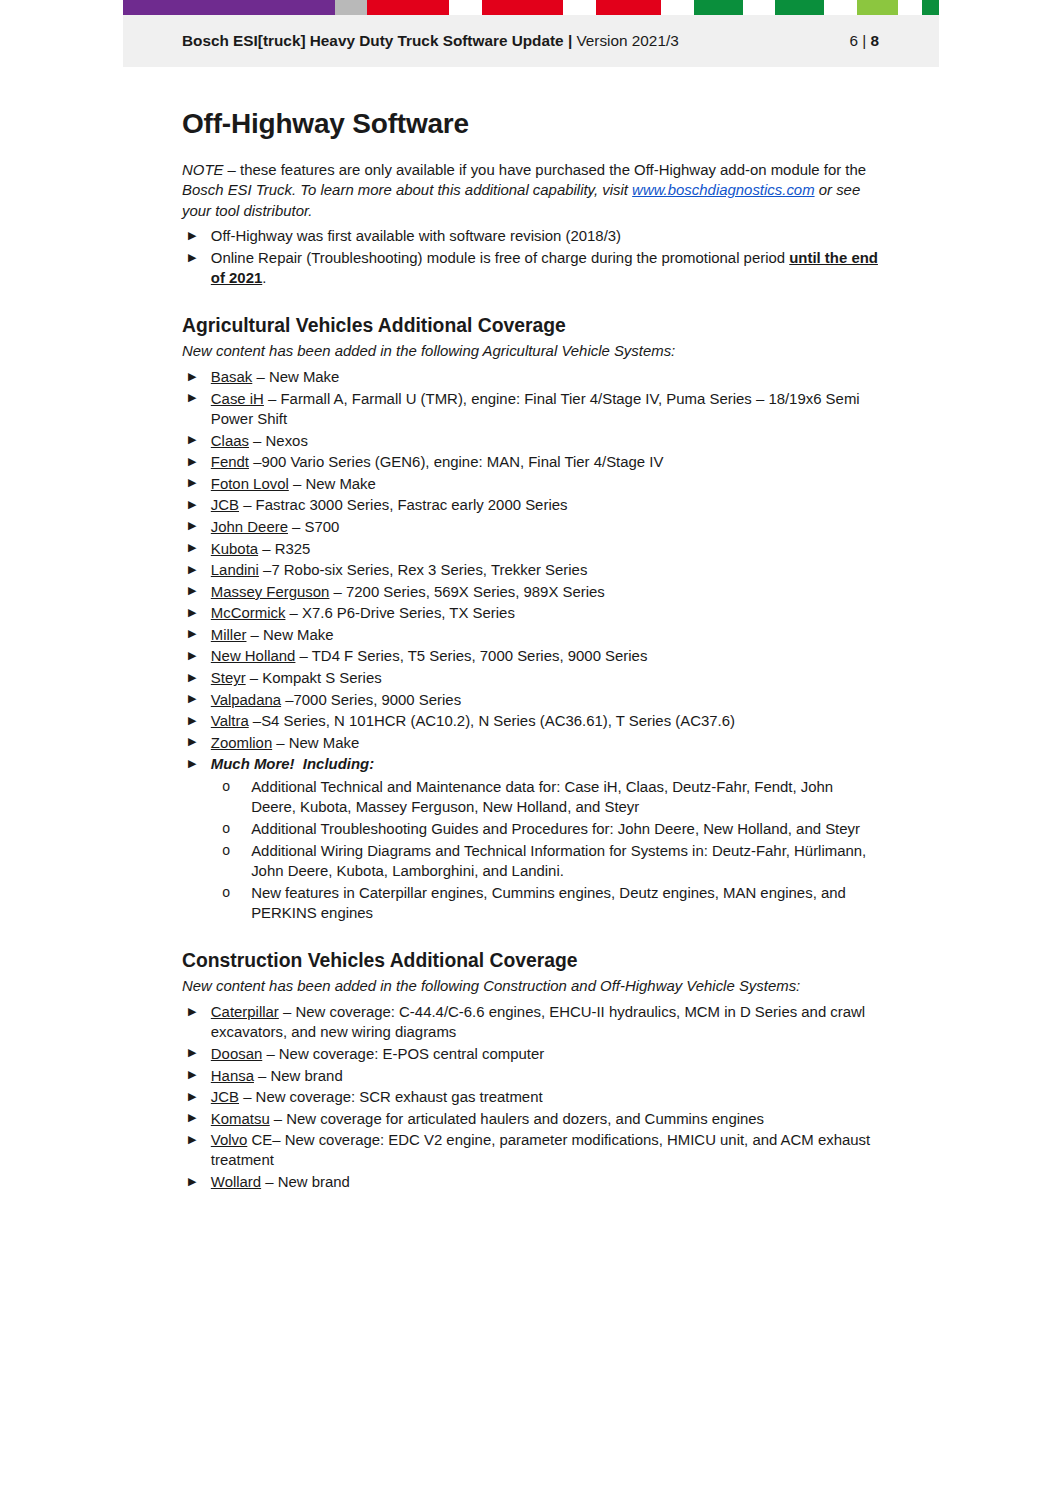Bosch ESI[truck] Heavy Duty Truck Software Update | Version 2021/3
6 | 8
Off-Highway Software
NOTE – these features are only available if you have purchased the Off-Highway add-on module for the Bosch ESI Truck. To learn more about this additional capability, visit www.boschdiagnostics.com or see your tool distributor.
Off-Highway was first available with software revision (2018/3)
Online Repair (Troubleshooting) module is free of charge during the promotional period until the end of 2021.
Agricultural Vehicles Additional Coverage
New content has been added in the following Agricultural Vehicle Systems:
Basak – New Make
Case iH – Farmall A, Farmall U (TMR), engine: Final Tier 4/Stage IV, Puma Series – 18/19x6 Semi Power Shift
Claas – Nexos
Fendt –900 Vario Series (GEN6), engine: MAN, Final Tier 4/Stage IV
Foton Lovol – New Make
JCB – Fastrac 3000 Series, Fastrac early 2000 Series
John Deere – S700
Kubota – R325
Landini –7 Robo-six Series, Rex 3 Series, Trekker Series
Massey Ferguson – 7200 Series, 569X Series, 989X Series
McCormick – X7.6 P6-Drive Series, TX Series
Miller – New Make
New Holland – TD4 F Series, T5 Series, 7000 Series, 9000 Series
Steyr – Kompakt S Series
Valpadana –7000 Series, 9000 Series
Valtra –S4 Series, N 101HCR (AC10.2), N Series (AC36.61), T Series (AC37.6)
Zoomlion – New Make
Much More! Including:
Additional Technical and Maintenance data for: Case iH, Claas, Deutz-Fahr, Fendt, John Deere, Kubota, Massey Ferguson, New Holland, and Steyr
Additional Troubleshooting Guides and Procedures for: John Deere, New Holland, and Steyr
Additional Wiring Diagrams and Technical Information for Systems in: Deutz-Fahr, Hürlimann, John Deere, Kubota, Lamborghini, and Landini.
New features in Caterpillar engines, Cummins engines, Deutz engines, MAN engines, and PERKINS engines
Construction Vehicles Additional Coverage
New content has been added in the following Construction and Off-Highway Vehicle Systems:
Caterpillar – New coverage: C-44.4/C-6.6 engines, EHCU-II hydraulics, MCM in D Series and crawl excavators, and new wiring diagrams
Doosan – New coverage: E-POS central computer
Hansa – New brand
JCB – New coverage: SCR exhaust gas treatment
Komatsu – New coverage for articulated haulers and dozers, and Cummins engines
Volvo CE– New coverage: EDC V2 engine, parameter modifications, HMICU unit, and ACM exhaust treatment
Wollard – New brand